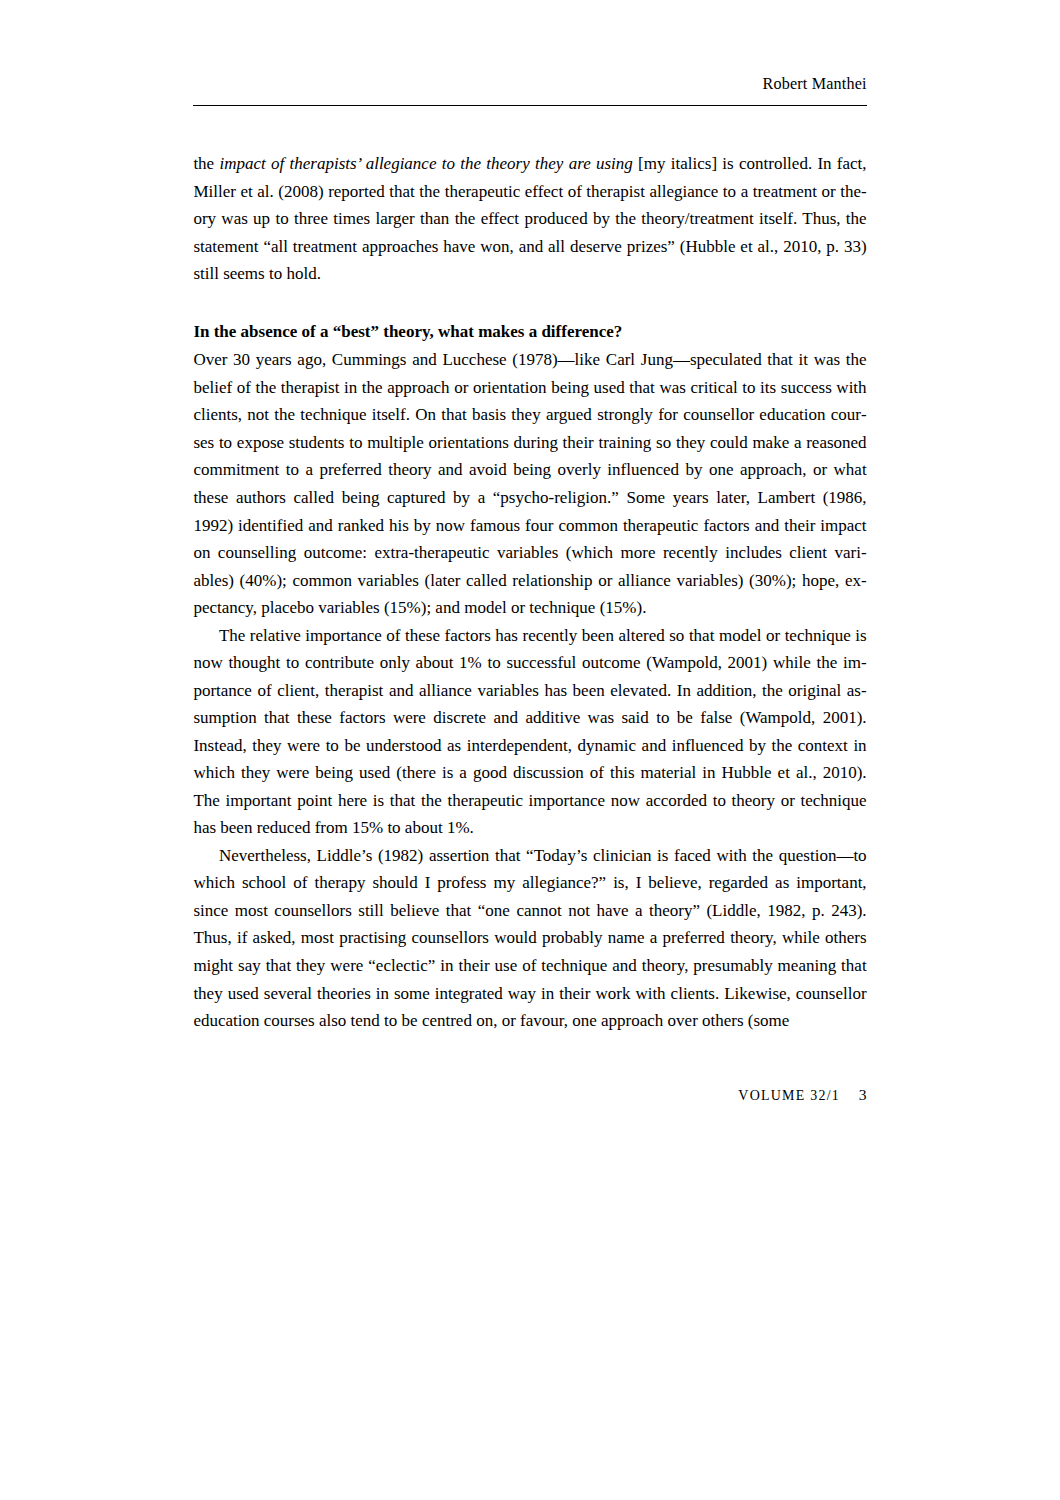Robert Manthei
the impact of therapists’ allegiance to the theory they are using [my italics] is controlled. In fact, Miller et al. (2008) reported that the therapeutic effect of therapist allegiance to a treatment or theory was up to three times larger than the effect produced by the theory/treatment itself. Thus, the statement “all treatment approaches have won, and all deserve prizes” (Hubble et al., 2010, p. 33) still seems to hold.
In the absence of a “best” theory, what makes a difference?
Over 30 years ago, Cummings and Lucchese (1978)—like Carl Jung—speculated that it was the belief of the therapist in the approach or orientation being used that was critical to its success with clients, not the technique itself. On that basis they argued strongly for counsellor education courses to expose students to multiple orientations during their training so they could make a reasoned commitment to a preferred theory and avoid being overly influenced by one approach, or what these authors called being captured by a “psycho-religion.” Some years later, Lambert (1986, 1992) identified and ranked his by now famous four common therapeutic factors and their impact on counselling outcome: extra-therapeutic variables (which more recently includes client variables) (40%); common variables (later called relationship or alliance variables) (30%); hope, expectancy, placebo variables (15%); and model or technique (15%).
The relative importance of these factors has recently been altered so that model or technique is now thought to contribute only about 1% to successful outcome (Wampold, 2001) while the importance of client, therapist and alliance variables has been elevated. In addition, the original assumption that these factors were discrete and additive was said to be false (Wampold, 2001). Instead, they were to be understood as interdependent, dynamic and influenced by the context in which they were being used (there is a good discussion of this material in Hubble et al., 2010). The important point here is that the therapeutic importance now accorded to theory or technique has been reduced from 15% to about 1%.
Nevertheless, Liddle’s (1982) assertion that “Today’s clinician is faced with the question—to which school of therapy should I profess my allegiance?” is, I believe, regarded as important, since most counsellors still believe that “one cannot not have a theory” (Liddle, 1982, p. 243). Thus, if asked, most practising counsellors would probably name a preferred theory, while others might say that they were “eclectic” in their use of technique and theory, presumably meaning that they used several theories in some integrated way in their work with clients. Likewise, counsellor education courses also tend to be centred on, or favour, one approach over others (some
Volume 32/1 3